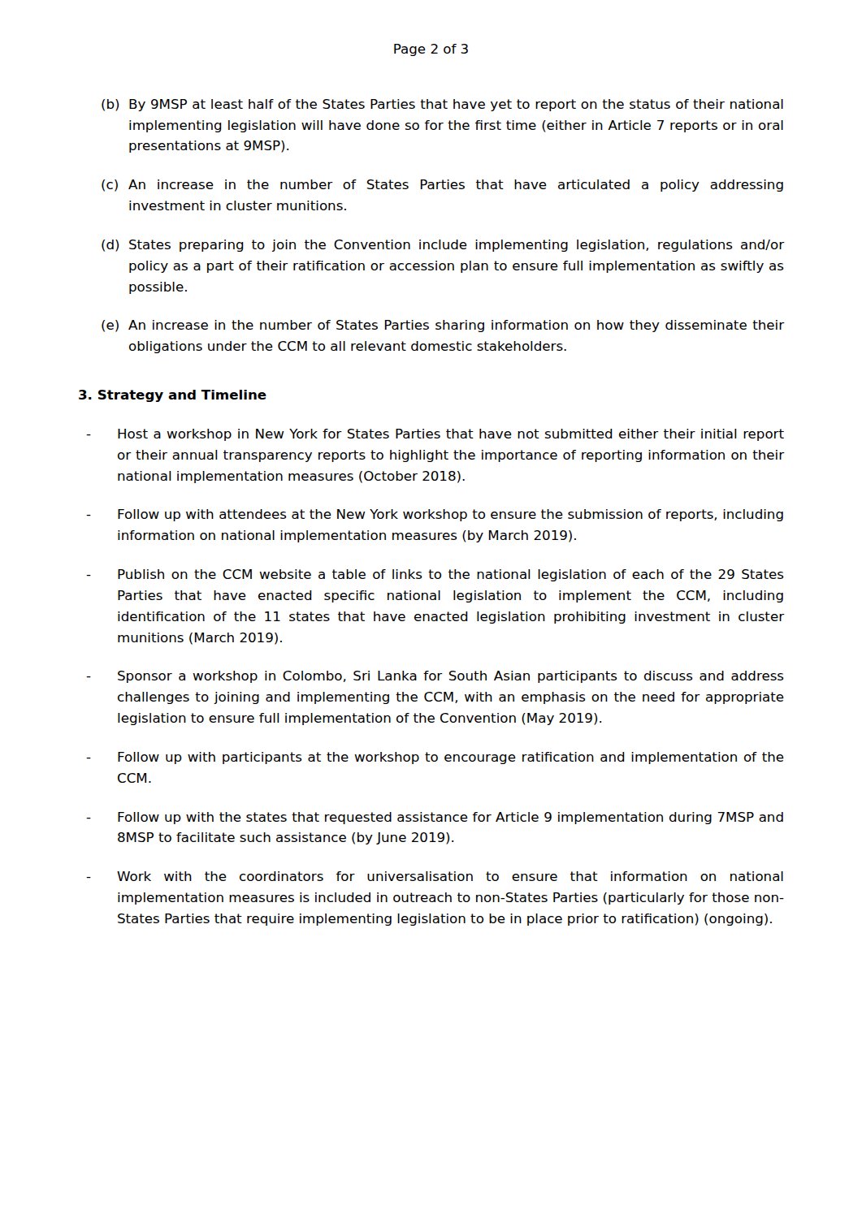Page 2 of 3
(b) By 9MSP at least half of the States Parties that have yet to report on the status of their national implementing legislation will have done so for the first time (either in Article 7 reports or in oral presentations at 9MSP).
(c) An increase in the number of States Parties that have articulated a policy addressing investment in cluster munitions.
(d) States preparing to join the Convention include implementing legislation, regulations and/or policy as a part of their ratification or accession plan to ensure full implementation as swiftly as possible.
(e) An increase in the number of States Parties sharing information on how they disseminate their obligations under the CCM to all relevant domestic stakeholders.
3. Strategy and Timeline
Host a workshop in New York for States Parties that have not submitted either their initial report or their annual transparency reports to highlight the importance of reporting information on their national implementation measures (October 2018).
Follow up with attendees at the New York workshop to ensure the submission of reports, including information on national implementation measures (by March 2019).
Publish on the CCM website a table of links to the national legislation of each of the 29 States Parties that have enacted specific national legislation to implement the CCM, including identification of the 11 states that have enacted legislation prohibiting investment in cluster munitions (March 2019).
Sponsor a workshop in Colombo, Sri Lanka for South Asian participants to discuss and address challenges to joining and implementing the CCM, with an emphasis on the need for appropriate legislation to ensure full implementation of the Convention (May 2019).
Follow up with participants at the workshop to encourage ratification and implementation of the CCM.
Follow up with the states that requested assistance for Article 9 implementation during 7MSP and 8MSP to facilitate such assistance (by June 2019).
Work with the coordinators for universalisation to ensure that information on national implementation measures is included in outreach to non-States Parties (particularly for those non-States Parties that require implementing legislation to be in place prior to ratification) (ongoing).